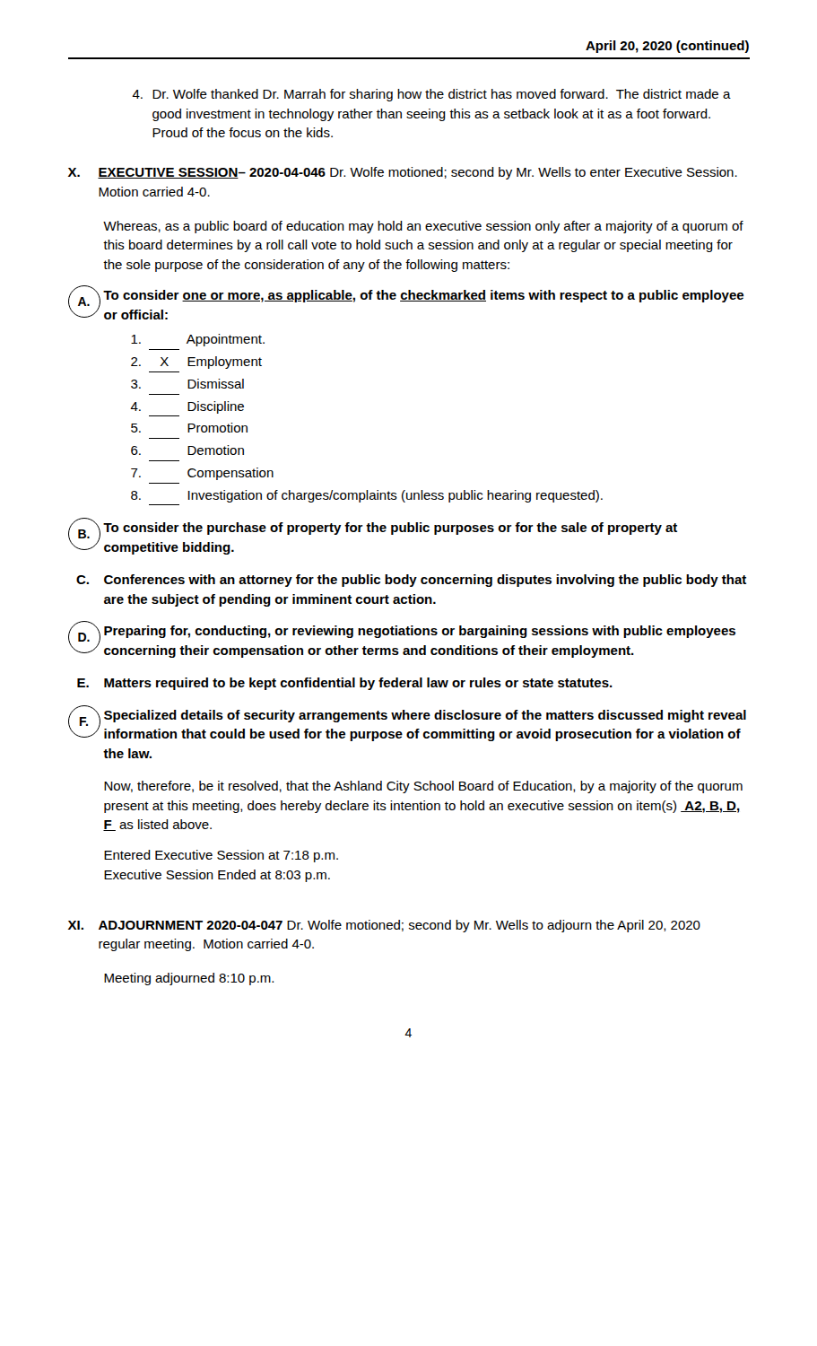April 20, 2020 (continued)
4. Dr. Wolfe thanked Dr. Marrah for sharing how the district has moved forward. The district made a good investment in technology rather than seeing this as a setback look at it as a foot forward. Proud of the focus on the kids.
X. EXECUTIVE SESSION– 2020-04-046 Dr. Wolfe motioned; second by Mr. Wells to enter Executive Session. Motion carried 4-0.
Whereas, as a public board of education may hold an executive session only after a majority of a quorum of this board determines by a roll call vote to hold such a session and only at a regular or special meeting for the sole purpose of the consideration of any of the following matters:
A. To consider one or more, as applicable, of the checkmarked items with respect to a public employee or official:
1. Appointment.
2. X Employment
3. Dismissal
4. Discipline
5. Promotion
6. Demotion
7. Compensation
8. Investigation of charges/complaints (unless public hearing requested).
B. To consider the purchase of property for the public purposes or for the sale of property at competitive bidding.
C. Conferences with an attorney for the public body concerning disputes involving the public body that are the subject of pending or imminent court action.
D. Preparing for, conducting, or reviewing negotiations or bargaining sessions with public employees concerning their compensation or other terms and conditions of their employment.
E. Matters required to be kept confidential by federal law or rules or state statutes.
F. Specialized details of security arrangements where disclosure of the matters discussed might reveal information that could be used for the purpose of committing or avoid prosecution for a violation of the law.
Now, therefore, be it resolved, that the Ashland City School Board of Education, by a majority of the quorum present at this meeting, does hereby declare its intention to hold an executive session on item(s) A2, B, D, F as listed above.
Entered Executive Session at 7:18 p.m.
Executive Session Ended at 8:03 p.m.
XI. ADJOURNMENT 2020-04-047 Dr. Wolfe motioned; second by Mr. Wells to adjourn the April 20, 2020 regular meeting. Motion carried 4-0.
Meeting adjourned 8:10 p.m.
4